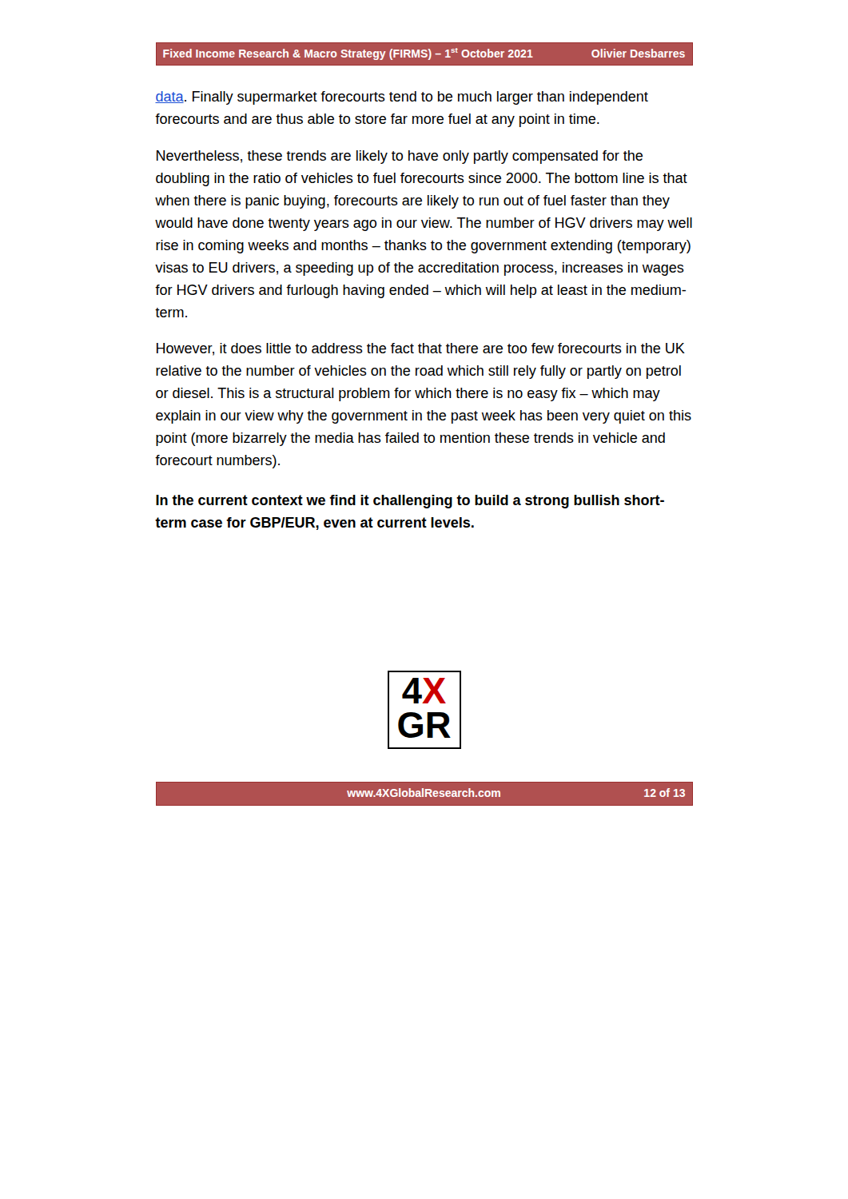Fixed Income Research & Macro Strategy (FIRMS) – 1st October 2021 Olivier Desbarres
data. Finally supermarket forecourts tend to be much larger than independent forecourts and are thus able to store far more fuel at any point in time.
Nevertheless, these trends are likely to have only partly compensated for the doubling in the ratio of vehicles to fuel forecourts since 2000. The bottom line is that when there is panic buying, forecourts are likely to run out of fuel faster than they would have done twenty years ago in our view. The number of HGV drivers may well rise in coming weeks and months – thanks to the government extending (temporary) visas to EU drivers, a speeding up of the accreditation process, increases in wages for HGV drivers and furlough having ended – which will help at least in the medium-term.
However, it does little to address the fact that there are too few forecourts in the UK relative to the number of vehicles on the road which still rely fully or partly on petrol or diesel. This is a structural problem for which there is no easy fix – which may explain in our view why the government in the past week has been very quiet on this point (more bizarrely the media has failed to mention these trends in vehicle and forecourt numbers).
In the current context we find it challenging to build a strong bullish short-term case for GBP/EUR, even at current levels.
4X
GR
www.4XGlobalResearch.com 12 of 13